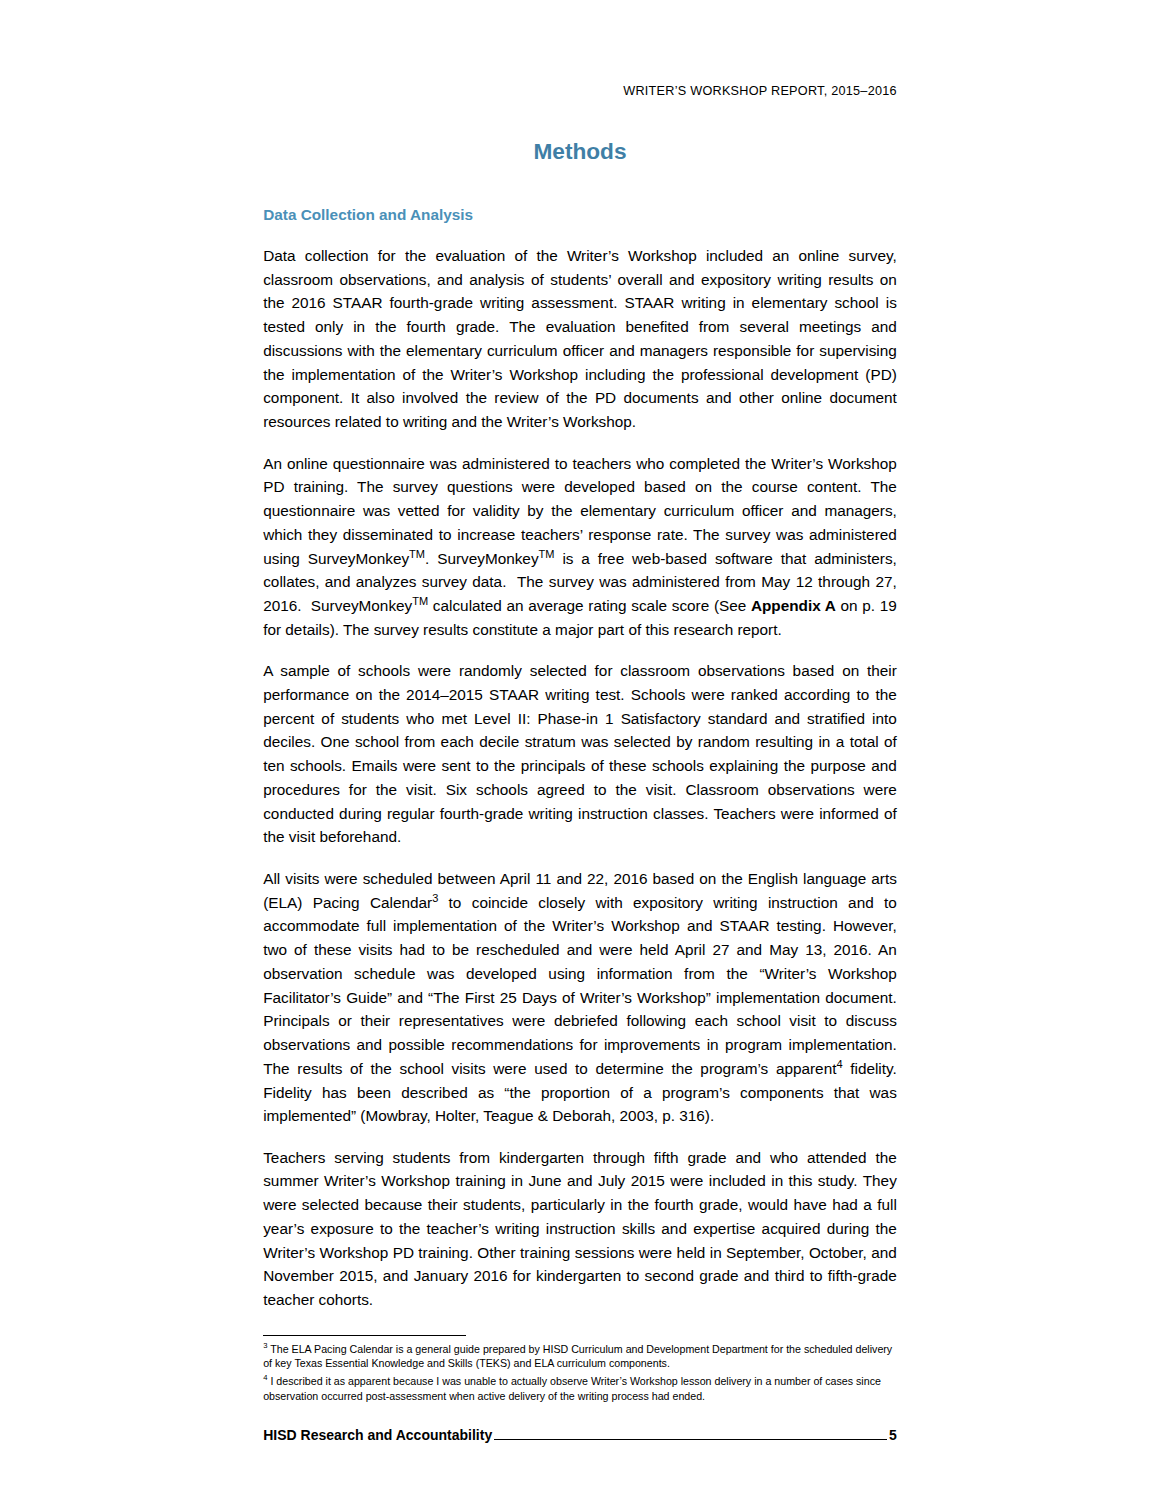WRITER’S WORKSHOP REPORT, 2015–2016
Methods
Data Collection and Analysis
Data collection for the evaluation of the Writer’s Workshop included an online survey, classroom observations, and analysis of students’ overall and expository writing results on the 2016 STAAR fourth-grade writing assessment. STAAR writing in elementary school is tested only in the fourth grade. The evaluation benefited from several meetings and discussions with the elementary curriculum officer and managers responsible for supervising the implementation of the Writer’s Workshop including the professional development (PD) component. It also involved the review of the PD documents and other online document resources related to writing and the Writer’s Workshop.
An online questionnaire was administered to teachers who completed the Writer’s Workshop PD training. The survey questions were developed based on the course content. The questionnaire was vetted for validity by the elementary curriculum officer and managers, which they disseminated to increase teachers’ response rate. The survey was administered using SurveyMonkeyTM. SurveyMonkeyTM is a free web-based software that administers, collates, and analyzes survey data. The survey was administered from May 12 through 27, 2016. SurveyMonkeyTM calculated an average rating scale score (See Appendix A on p. 19 for details). The survey results constitute a major part of this research report.
A sample of schools were randomly selected for classroom observations based on their performance on the 2014–2015 STAAR writing test. Schools were ranked according to the percent of students who met Level II: Phase-in 1 Satisfactory standard and stratified into deciles. One school from each decile stratum was selected by random resulting in a total of ten schools. Emails were sent to the principals of these schools explaining the purpose and procedures for the visit. Six schools agreed to the visit. Classroom observations were conducted during regular fourth-grade writing instruction classes. Teachers were informed of the visit beforehand.
All visits were scheduled between April 11 and 22, 2016 based on the English language arts (ELA) Pacing Calendar3 to coincide closely with expository writing instruction and to accommodate full implementation of the Writer’s Workshop and STAAR testing. However, two of these visits had to be rescheduled and were held April 27 and May 13, 2016. An observation schedule was developed using information from the “Writer’s Workshop Facilitator’s Guide” and “The First 25 Days of Writer’s Workshop” implementation document. Principals or their representatives were debriefed following each school visit to discuss observations and possible recommendations for improvements in program implementation. The results of the school visits were used to determine the program’s apparent4 fidelity. Fidelity has been described as “the proportion of a program’s components that was implemented” (Mowbray, Holter, Teague & Deborah, 2003, p. 316).
Teachers serving students from kindergarten through fifth grade and who attended the summer Writer’s Workshop training in June and July 2015 were included in this study. They were selected because their students, particularly in the fourth grade, would have had a full year’s exposure to the teacher’s writing instruction skills and expertise acquired during the Writer’s Workshop PD training. Other training sessions were held in September, October, and November 2015, and January 2016 for kindergarten to second grade and third to fifth-grade teacher cohorts.
3 The ELA Pacing Calendar is a general guide prepared by HISD Curriculum and Development Department for the scheduled delivery of key Texas Essential Knowledge and Skills (TEKS) and ELA curriculum components.
4 I described it as apparent because I was unable to actually observe Writer’s Workshop lesson delivery in a number of cases since observation occurred post-assessment when active delivery of the writing process had ended.
HISD Research and Accountability 5